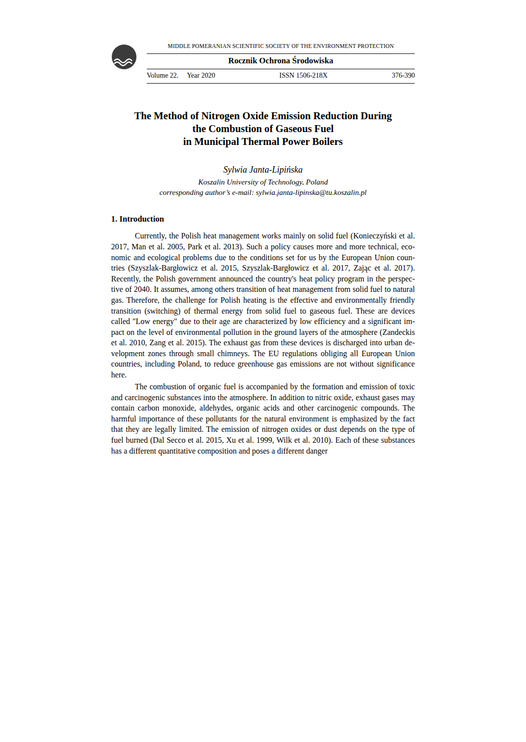Middle Pomeranian Scientific Society of the Environment Protection
Rocznik Ochrona Środowiska
Volume 22. Year 2020 ISSN 1506-218X 376-390
The Method of Nitrogen Oxide Emission Reduction During
the Combustion of Gaseous Fuel
in Municipal Thermal Power Boilers
Sylwia Janta-Lipińska
Koszalin University of Technology, Poland
corresponding author’s e-mail: sylwia.janta-lipinska@tu.koszalin.pl
1. Introduction
Currently, the Polish heat management works mainly on solid fuel (Konieczyński et al. 2017, Man et al. 2005, Park et al. 2013). Such a policy causes more and more technical, economic and ecological problems due to the conditions set for us by the European Union countries (Szyszlak-Bargłowicz et al. 2015, Szyszlak-Bargłowicz et al. 2017, Zając et al. 2017). Recently, the Polish government announced the country's heat policy program in the perspective of 2040. It assumes, among others transition of heat management from solid fuel to natural gas. Therefore, the challenge for Polish heating is the effective and environmentally friendly transition (switching) of thermal energy from solid fuel to gaseous fuel. These are devices called "Low energy" due to their age are characterized by low efficiency and a significant impact on the level of environmental pollution in the ground layers of the atmosphere (Zandeckis et al. 2010, Zang et al. 2015). The exhaust gas from these devices is discharged into urban development zones through small chimneys. The EU regulations obliging all European Union countries, including Poland, to reduce greenhouse gas emissions are not without significance here.
The combustion of organic fuel is accompanied by the formation and emission of toxic and carcinogenic substances into the atmosphere. In addition to nitric oxide, exhaust gases may contain carbon monoxide, aldehydes, organic acids and other carcinogenic compounds. The harmful importance of these pollutants for the natural environment is emphasized by the fact that they are legally limited. The emission of nitrogen oxides or dust depends on the type of fuel burned (Dal Secco et al. 2015, Xu et al. 1999, Wilk et al. 2010). Each of these substances has a different quantitative composition and poses a different danger